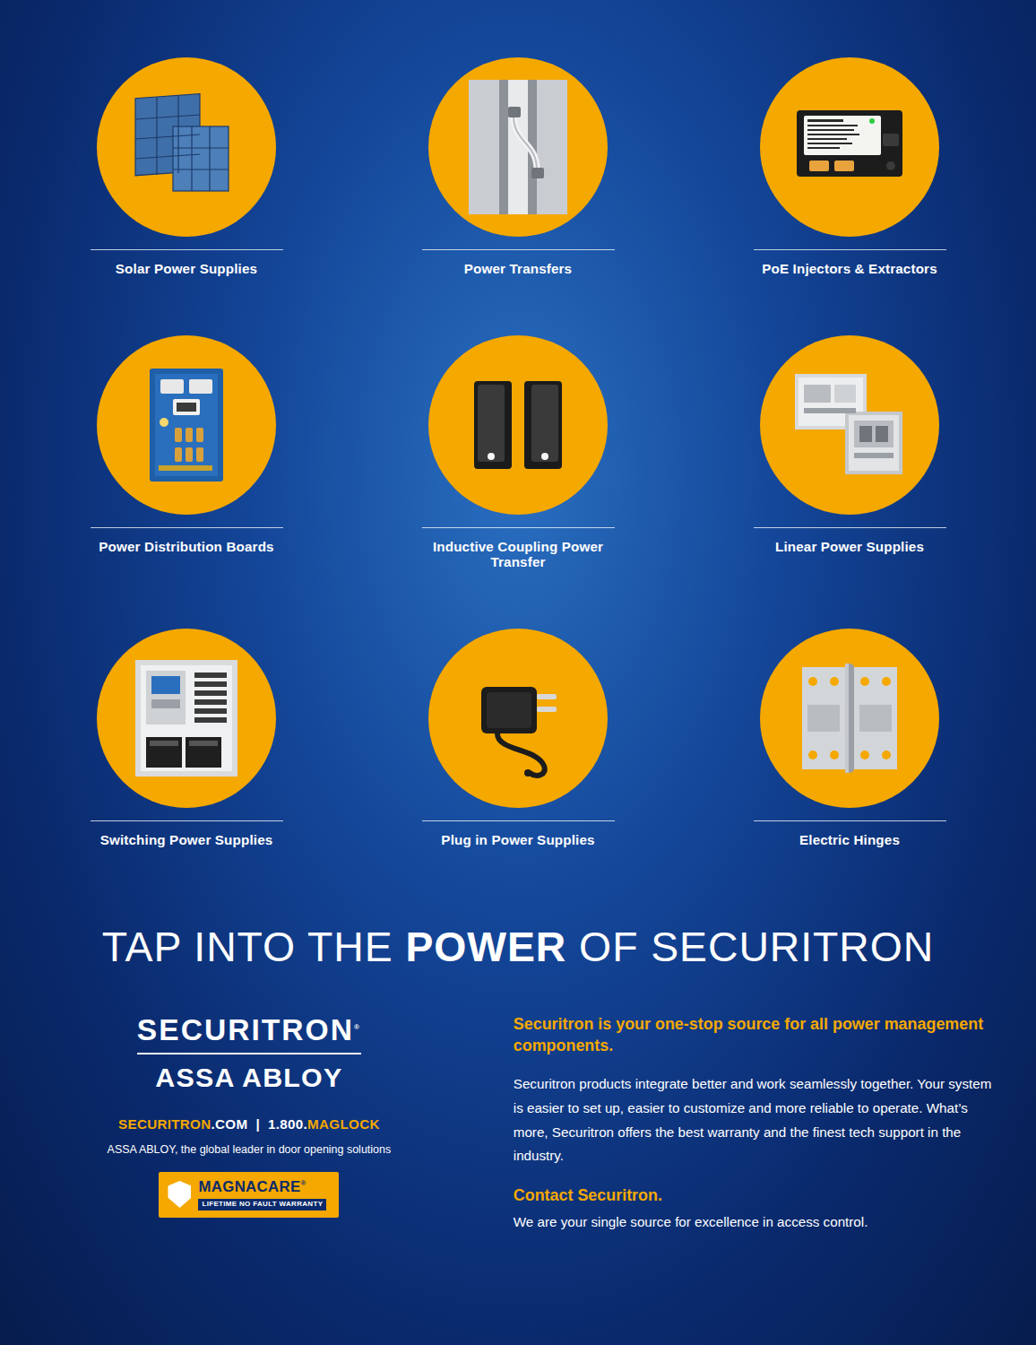Solar Power Supplies
Power Transfers
PoE Injectors & Extractors
Power Distribution Boards
Inductive Coupling Power Transfer
Linear Power Supplies
Switching Power Supplies
Plug in Power Supplies
Electric Hinges
TAP INTO THE POWER OF SECURITRON
SECURITRON®
ASSA ABLOY
SECURITRON.COM | 1.800.MAGLOCK
ASSA ABLOY, the global leader in door opening solutions
MAGNACARE®
LIFETIME NO FAULT WARRANTY
Securitron is your one-stop source for all power management components.
Securitron products integrate better and work seamlessly together. Your system is easier to set up, easier to customize and more reliable to operate. What’s more, Securitron offers the best warranty and the finest tech support in the industry.
Contact Securitron.
We are your single source for excellence in access control.